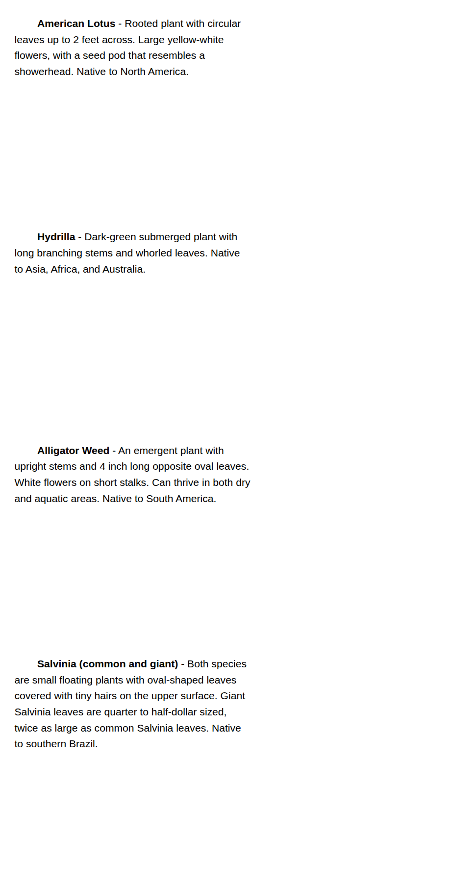American Lotus - Rooted plant with circular leaves up to 2 feet across. Large yellow-white flowers, with a seed pod that resembles a showerhead. Native to North America.
Hydrilla - Dark-green submerged plant with long branching stems and whorled leaves. Native to Asia, Africa, and Australia.
Alligator Weed - An emergent plant with upright stems and 4 inch long opposite oval leaves. White flowers on short stalks. Can thrive in both dry and aquatic areas. Native to South America.
Salvinia (common and giant) - Both species are small floating plants with oval-shaped leaves covered with tiny hairs on the upper surface. Giant Salvinia leaves are quarter to half-dollar sized, twice as large as common Salvinia leaves. Native to southern Brazil.